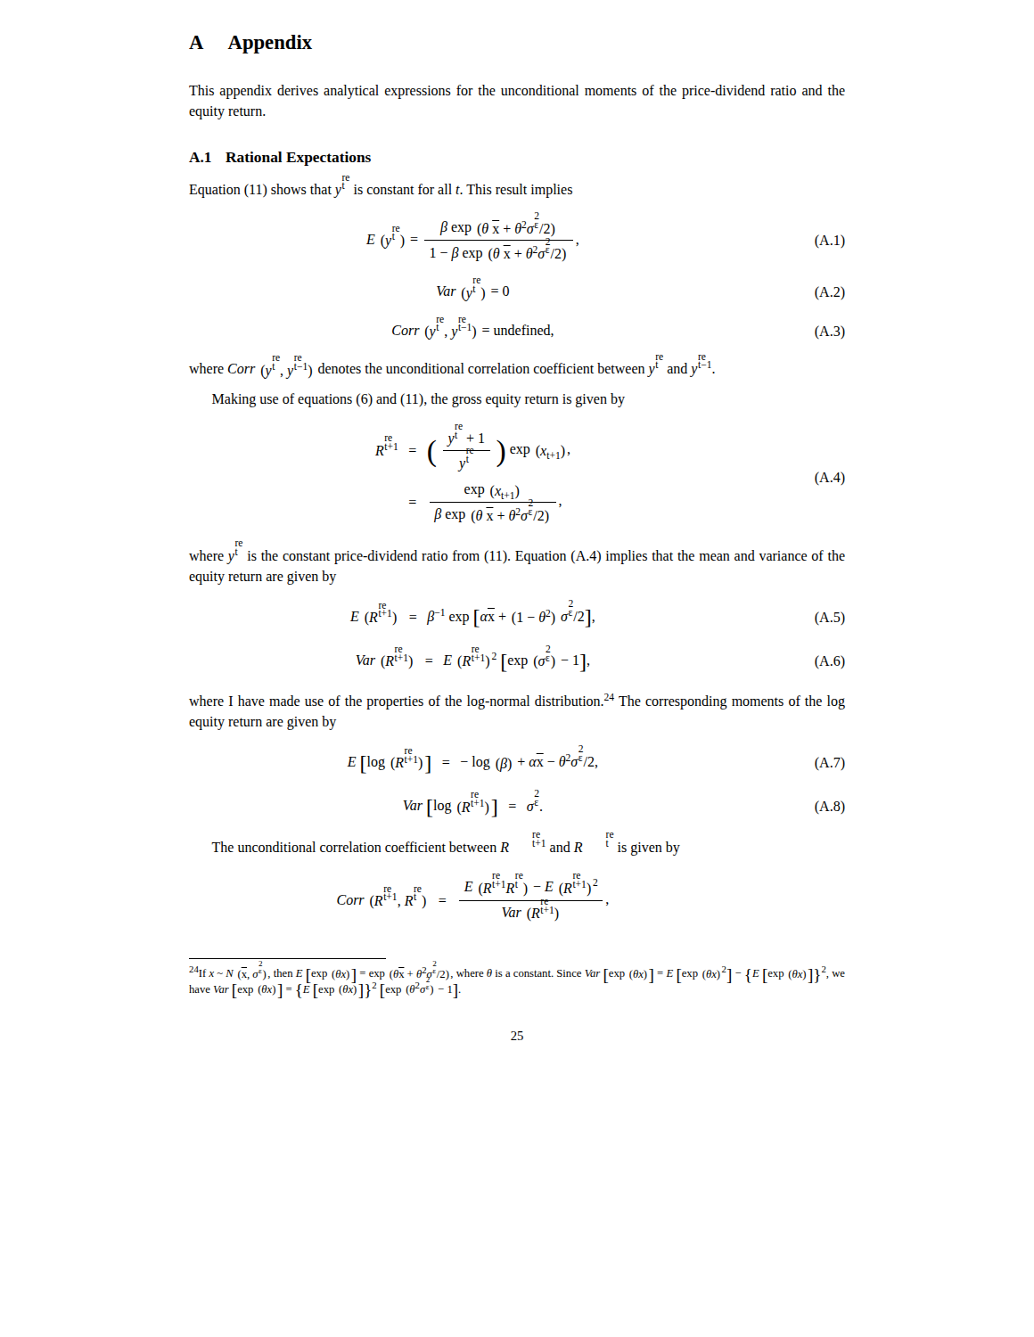AAppendix
This appendix derives analytical expressions for the unconditional moments of the price-dividend ratio and the equity return.
A.1 Rational Expectations
Equation (11) shows that yre t is constant for all t. This result implies
E (yre t) = β exp (θ x + θ2σ 2 ε/2) 1 − β exp (θ x + θ2σ 2 ε/2) ,
(A.1)
Var (yre t) = 0
(A.2)
Corr (yre t, yre t−1) = undefined,
(A.3)
where Corr (yre t, yre t−1) denotes the unconditional correlation coefficient between yre t and yre t−1.
Making use of equations (6) and (11), the gross equity return is given by
| R re t+1 | = | ( y re t + 1 y re t ) exp ( x t+1 ) , |
| | = | exp ( x t+1 ) β exp ( θ x + θ 2 σ 2 ε /2) , |
(A.4)
where yre t is the constant price-dividend ratio from (11). Equation (A.4) implies that the mean and variance of the equity return are given by
| E ( R re t+1 ) | = | β −1 exp [ α x + (1 − θ 2 ) σ 2 ε /2 ] , |
(A.5)
| Var ( R re t+1 ) | = | E ( R re t+1 ) 2 [ exp ( σ 2 ε ) − 1 ] , |
(A.6)
where I have made use of the properties of the log-normal distribution.24 The corresponding moments of the log equity return are given by
| E [ log ( R re t+1 ) ] | = | − log ( β ) + α x − θ 2 σ 2 ε /2, |
(A.7)
| Var [ log ( R re t+1 ) ] | = | σ 2 ε . |
(A.8)
The unconditional correlation coefficient between Rre t+1 and Rre t is given by
| Corr ( R re t+1 , R re t ) | = | E ( R re t+1 R re t ) − E ( R re t+1 ) 2 Var ( R re t+1 ) , |
24If x ~ N (x, σ 2 ε), then E [exp (θx)] = exp (θx + θ2σ 2 ε/2), where θ is a constant. Since Var [exp (θx)] = E [exp (θx)2] − {E [exp (θx)]}2, we have Var [exp (θx)] = {E [exp (θx)]}2 [exp (θ2σ 2 ε) − 1].
25